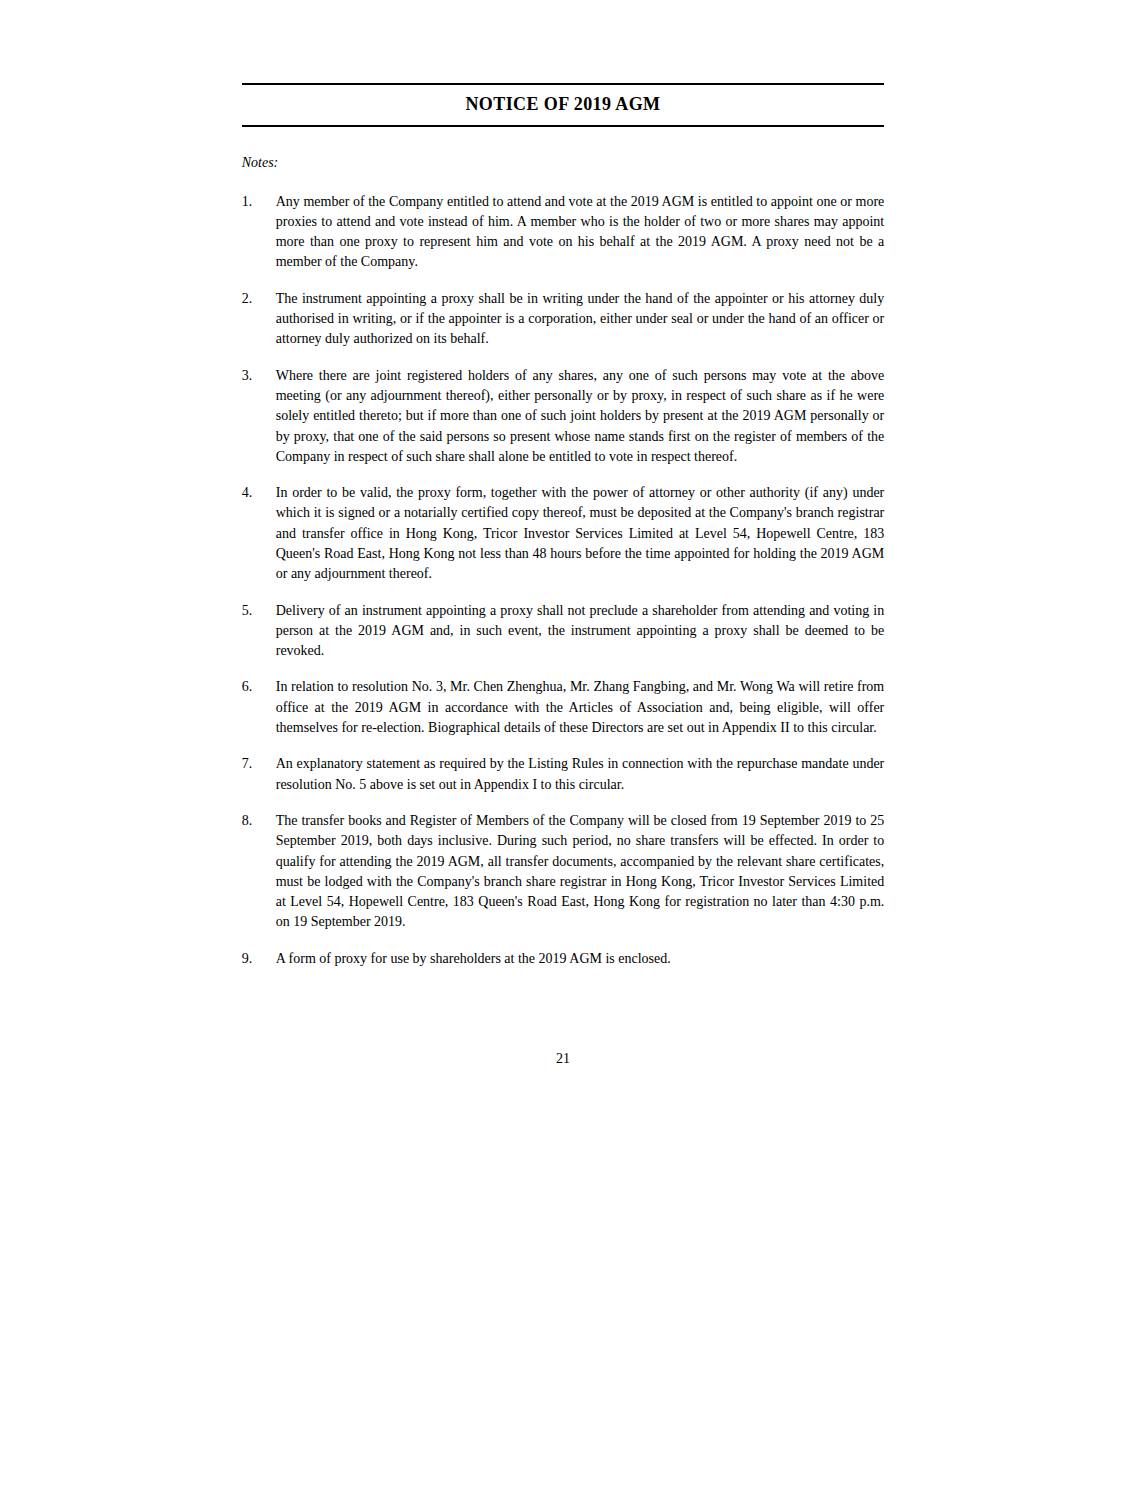NOTICE OF 2019 AGM
Notes:
| 1. | Any member of the Company entitled to attend and vote at the 2019 AGM is entitled to appoint one or more proxies to attend and vote instead of him. A member who is the holder of two or more shares may appoint more than one proxy to represent him and vote on his behalf at the 2019 AGM. A proxy need not be a member of the Company. |
| 2. | The instrument appointing a proxy shall be in writing under the hand of the appointer or his attorney duly authorised in writing, or if the appointer is a corporation, either under seal or under the hand of an officer or attorney duly authorized on its behalf. |
| 3. | Where there are joint registered holders of any shares, any one of such persons may vote at the above meeting (or any adjournment thereof), either personally or by proxy, in respect of such share as if he were solely entitled thereto; but if more than one of such joint holders by present at the 2019 AGM personally or by proxy, that one of the said persons so present whose name stands first on the register of members of the Company in respect of such share shall alone be entitled to vote in respect thereof. |
| 4. | In order to be valid, the proxy form, together with the power of attorney or other authority (if any) under which it is signed or a notarially certified copy thereof, must be deposited at the Company's branch registrar and transfer office in Hong Kong, Tricor Investor Services Limited at Level 54, Hopewell Centre, 183 Queen's Road East, Hong Kong not less than 48 hours before the time appointed for holding the 2019 AGM or any adjournment thereof. |
| 5. | Delivery of an instrument appointing a proxy shall not preclude a shareholder from attending and voting in person at the 2019 AGM and, in such event, the instrument appointing a proxy shall be deemed to be revoked. |
| 6. | In relation to resolution No. 3, Mr. Chen Zhenghua, Mr. Zhang Fangbing, and Mr. Wong Wa will retire from office at the 2019 AGM in accordance with the Articles of Association and, being eligible, will offer themselves for re-election. Biographical details of these Directors are set out in Appendix II to this circular. |
| 7. | An explanatory statement as required by the Listing Rules in connection with the repurchase mandate under resolution No. 5 above is set out in Appendix I to this circular. |
| 8. | The transfer books and Register of Members of the Company will be closed from 19 September 2019 to 25 September 2019, both days inclusive. During such period, no share transfers will be effected. In order to qualify for attending the 2019 AGM, all transfer documents, accompanied by the relevant share certificates, must be lodged with the Company's branch share registrar in Hong Kong, Tricor Investor Services Limited at Level 54, Hopewell Centre, 183 Queen's Road East, Hong Kong for registration no later than 4:30 p.m. on 19 September 2019. |
| 9. | A form of proxy for use by shareholders at the 2019 AGM is enclosed. |
21